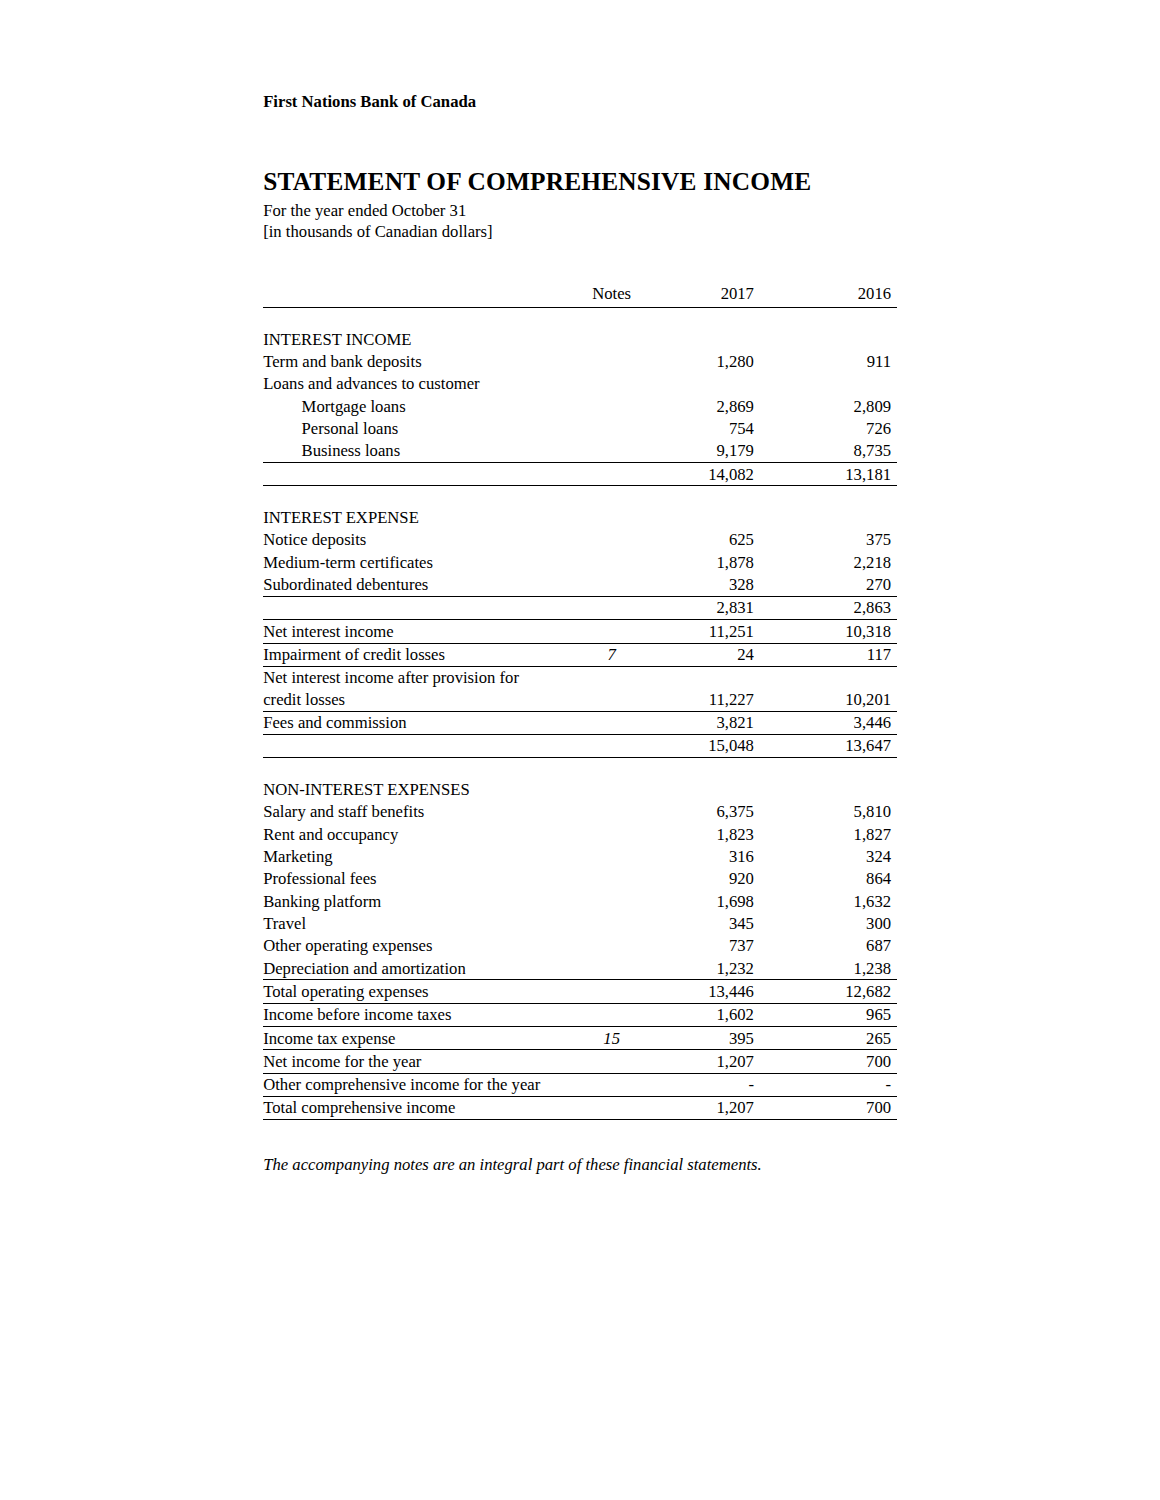First Nations Bank of Canada
STATEMENT OF COMPREHENSIVE INCOME
For the year ended October 31
[in thousands of Canadian dollars]
| | Notes | 2017 | 2016 |
| --- | --- | --- | --- |
| INTEREST INCOME | | | |
| Term and bank deposits | | 1,280 | 911 |
| Loans and advances to customer | | | |
| Mortgage loans | | 2,869 | 2,809 |
| Personal loans | | 754 | 726 |
| Business loans | | 9,179 | 8,735 |
| | | 14,082 | 13,181 |
| INTEREST EXPENSE | | | |
| Notice deposits | | 625 | 375 |
| Medium-term certificates | | 1,878 | 2,218 |
| Subordinated debentures | | 328 | 270 |
| | | 2,831 | 2,863 |
| Net interest income | | 11,251 | 10,318 |
| Impairment of credit losses | 7 | 24 | 117 |
| Net interest income after provision for credit losses | | 11,227 | 10,201 |
| Fees and commission | | 3,821 | 3,446 |
| | | 15,048 | 13,647 |
| NON-INTEREST EXPENSES | | | |
| Salary and staff benefits | | 6,375 | 5,810 |
| Rent and occupancy | | 1,823 | 1,827 |
| Marketing | | 316 | 324 |
| Professional fees | | 920 | 864 |
| Banking platform | | 1,698 | 1,632 |
| Travel | | 345 | 300 |
| Other operating expenses | | 737 | 687 |
| Depreciation and amortization | | 1,232 | 1,238 |
| Total operating expenses | | 13,446 | 12,682 |
| Income before income taxes | | 1,602 | 965 |
| Income tax expense | 15 | 395 | 265 |
| Net income for the year | | 1,207 | 700 |
| Other comprehensive income for the year | | - | - |
| Total comprehensive income | | 1,207 | 700 |
The accompanying notes are an integral part of these financial statements.